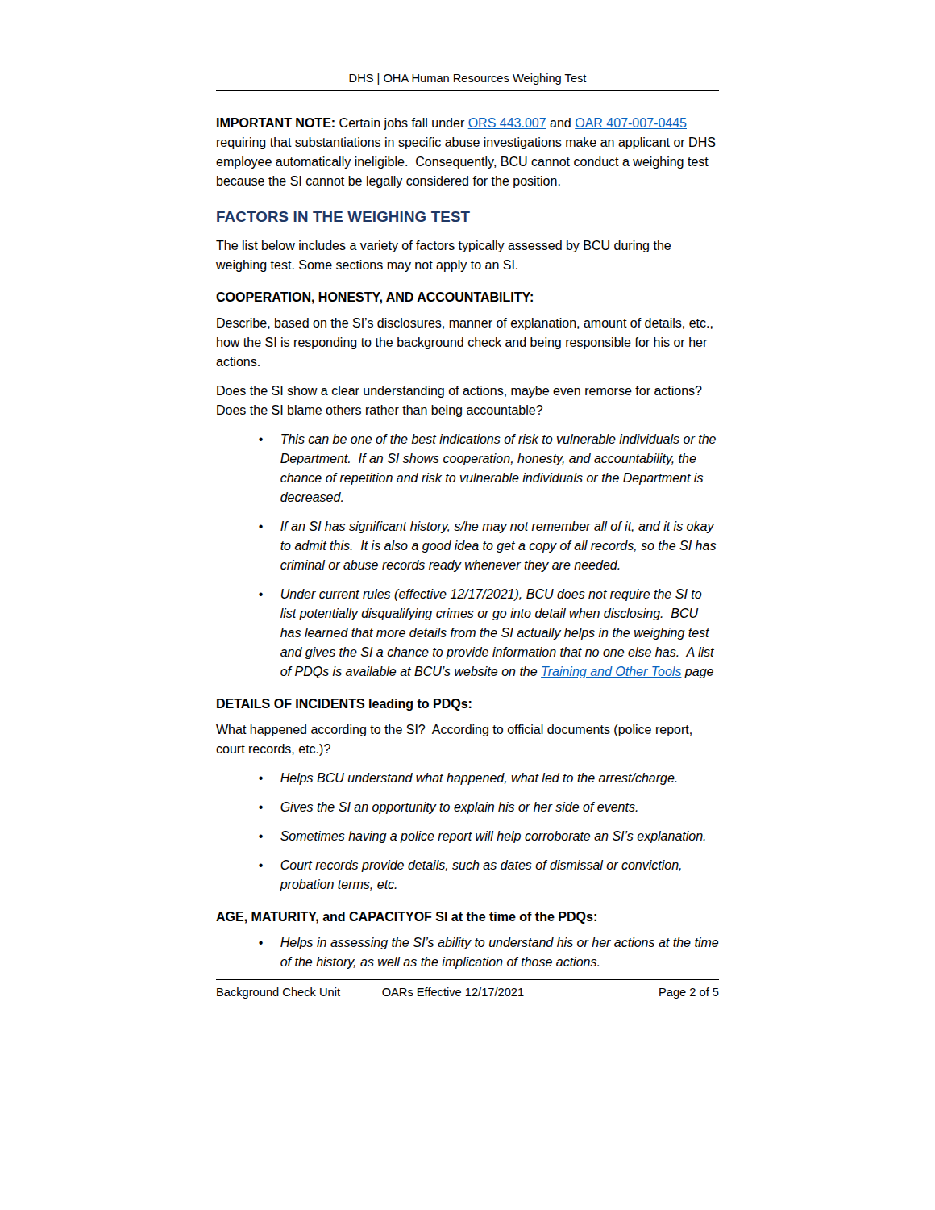DHS | OHA Human Resources Weighing Test
IMPORTANT NOTE: Certain jobs fall under ORS 443.007 and OAR 407-007-0445 requiring that substantiations in specific abuse investigations make an applicant or DHS employee automatically ineligible. Consequently, BCU cannot conduct a weighing test because the SI cannot be legally considered for the position.
FACTORS IN THE WEIGHING TEST
The list below includes a variety of factors typically assessed by BCU during the weighing test. Some sections may not apply to an SI.
COOPERATION, HONESTY, AND ACCOUNTABILITY:
Describe, based on the SI’s disclosures, manner of explanation, amount of details, etc., how the SI is responding to the background check and being responsible for his or her actions.
Does the SI show a clear understanding of actions, maybe even remorse for actions? Does the SI blame others rather than being accountable?
This can be one of the best indications of risk to vulnerable individuals or the Department. If an SI shows cooperation, honesty, and accountability, the chance of repetition and risk to vulnerable individuals or the Department is decreased.
If an SI has significant history, s/he may not remember all of it, and it is okay to admit this. It is also a good idea to get a copy of all records, so the SI has criminal or abuse records ready whenever they are needed.
Under current rules (effective 12/17/2021), BCU does not require the SI to list potentially disqualifying crimes or go into detail when disclosing. BCU has learned that more details from the SI actually helps in the weighing test and gives the SI a chance to provide information that no one else has. A list of PDQs is available at BCU’s website on the Training and Other Tools page
DETAILS OF INCIDENTS leading to PDQs:
What happened according to the SI? According to official documents (police report, court records, etc.)?
Helps BCU understand what happened, what led to the arrest/charge.
Gives the SI an opportunity to explain his or her side of events.
Sometimes having a police report will help corroborate an SI’s explanation.
Court records provide details, such as dates of dismissal or conviction, probation terms, etc.
AGE, MATURITY, and CAPACITYOF SI at the time of the PDQs:
Helps in assessing the SI’s ability to understand his or her actions at the time of the history, as well as the implication of those actions.
Background Check Unit OARs Effective 12/17/2021 Page 2 of 5